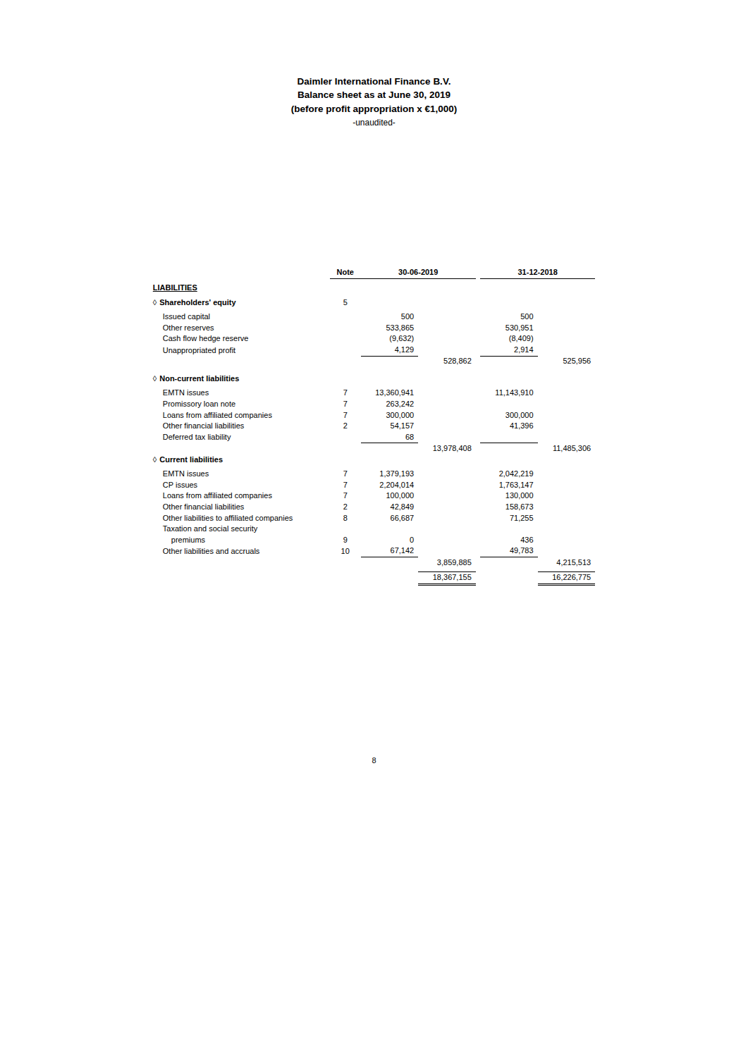Daimler International Finance B.V.
Balance sheet as at June 30, 2019
(before profit appropriation x €1,000)
-unaudited-
| | Note | 30-06-2019 | | 31-12-2018 |
| LIABILITIES | | | | | | |
| ◊ Shareholders' equity | 5 | | | | | |
| Issued capital | | 500 | | | 500 | |
| Other reserves | | 533,865 | | | 530,951 | |
| Cash flow hedge reserve | | (9,632) | | | (8,409) | |
| Unappropriated profit | | 4,129 | | | 2,914 | |
| | | | 528,862 | | | 525,956 |
| ◊ Non-current liabilities | | | | | | |
| EMTN issues | 7 | 13,360,941 | | | 11,143,910 | |
| Promissory loan note | 7 | 263,242 | | | | |
| Loans from affiliated companies | 7 | 300,000 | | | 300,000 | |
| Other financial liabilities | 2 | 54,157 | | | 41,396 | |
| Deferred tax liability | | 68 | | | | |
| | | | 13,978,408 | | | 11,485,306 |
| ◊ Current liabilities | | | | | | |
| EMTN issues | 7 | 1,379,193 | | | 2,042,219 | |
| CP issues | 7 | 2,204,014 | | | 1,763,147 | |
| Loans from affiliated companies | 7 | 100,000 | | | 130,000 | |
| Other financial liabilities | 2 | 42,849 | | | 158,673 | |
| Other liabilities to affiliated companies | 8 | 66,687 | | | 71,255 | |
| Taxation and social security | | | | | | |
| premiums | 9 | 0 | | | 436 | |
| Other liabilities and accruals | 10 | 67,142 | | | 49,783 | |
| | | | 3,859,885 | | | 4,215,513 |
| | | | 18,367,155 | | | 16,226,775 |
8